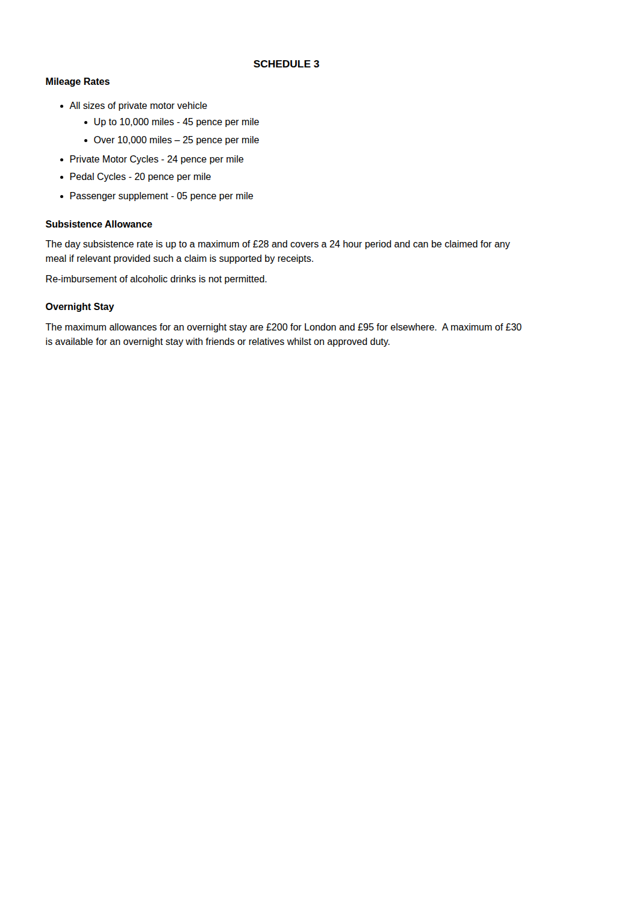SCHEDULE 3
Mileage Rates
All sizes of private motor vehicle
Up to 10,000 miles - 45 pence per mile
Over 10,000 miles – 25 pence per mile
Private Motor Cycles - 24 pence per mile
Pedal Cycles - 20 pence per mile
Passenger supplement - 05 pence per mile
Subsistence Allowance
The day subsistence rate is up to a maximum of £28 and covers a 24 hour period and can be claimed for any meal if relevant provided such a claim is supported by receipts.
Re-imbursement of alcoholic drinks is not permitted.
Overnight Stay
The maximum allowances for an overnight stay are £200 for London and £95 for elsewhere. A maximum of £30 is available for an overnight stay with friends or relatives whilst on approved duty.